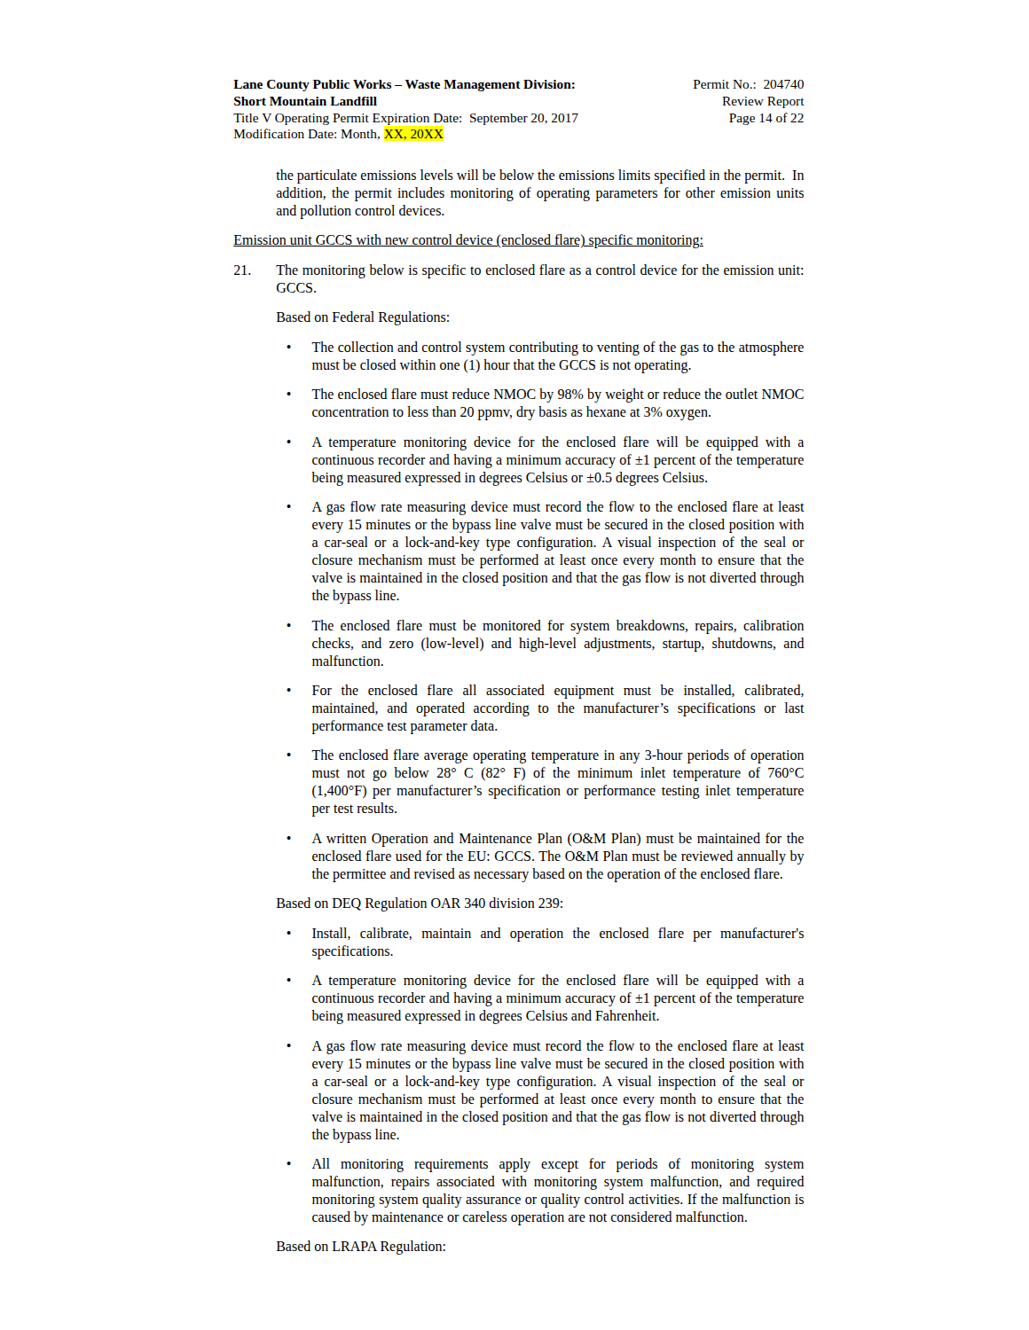| Lane County Public Works – Waste Management Division: Short Mountain Landfill Title V Operating Permit Expiration Date: September 20, 2017 Modification Date: Month, XX, 20XX | Permit No.: 204740 Review Report Page 14 of 22 |
the particulate emissions levels will be below the emissions limits specified in the permit. In addition, the permit includes monitoring of operating parameters for other emission units and pollution control devices.
Emission unit GCCS with new control device (enclosed flare) specific monitoring:
21.
The monitoring below is specific to enclosed flare as a control device for the emission unit: GCCS.
Based on Federal Regulations:
The collection and control system contributing to venting of the gas to the atmosphere must be closed within one (1) hour that the GCCS is not operating.
The enclosed flare must reduce NMOC by 98% by weight or reduce the outlet NMOC concentration to less than 20 ppmv, dry basis as hexane at 3% oxygen.
A temperature monitoring device for the enclosed flare will be equipped with a continuous recorder and having a minimum accuracy of ±1 percent of the temperature being measured expressed in degrees Celsius or ±0.5 degrees Celsius.
A gas flow rate measuring device must record the flow to the enclosed flare at least every 15 minutes or the bypass line valve must be secured in the closed position with a car-seal or a lock-and-key type configuration. A visual inspection of the seal or closure mechanism must be performed at least once every month to ensure that the valve is maintained in the closed position and that the gas flow is not diverted through the bypass line.
The enclosed flare must be monitored for system breakdowns, repairs, calibration checks, and zero (low-level) and high-level adjustments, startup, shutdowns, and malfunction.
For the enclosed flare all associated equipment must be installed, calibrated, maintained, and operated according to the manufacturer’s specifications or last performance test parameter data.
The enclosed flare average operating temperature in any 3-hour periods of operation must not go below 28° C (82° F) of the minimum inlet temperature of 760°C (1,400°F) per manufacturer’s specification or performance testing inlet temperature per test results.
A written Operation and Maintenance Plan (O&M Plan) must be maintained for the enclosed flare used for the EU: GCCS. The O&M Plan must be reviewed annually by the permittee and revised as necessary based on the operation of the enclosed flare.
Based on DEQ Regulation OAR 340 division 239:
Install, calibrate, maintain and operation the enclosed flare per manufacturer's specifications.
A temperature monitoring device for the enclosed flare will be equipped with a continuous recorder and having a minimum accuracy of ±1 percent of the temperature being measured expressed in degrees Celsius and Fahrenheit.
A gas flow rate measuring device must record the flow to the enclosed flare at least every 15 minutes or the bypass line valve must be secured in the closed position with a car-seal or a lock-and-key type configuration. A visual inspection of the seal or closure mechanism must be performed at least once every month to ensure that the valve is maintained in the closed position and that the gas flow is not diverted through the bypass line.
All monitoring requirements apply except for periods of monitoring system malfunction, repairs associated with monitoring system malfunction, and required monitoring system quality assurance or quality control activities. If the malfunction is caused by maintenance or careless operation are not considered malfunction.
Based on LRAPA Regulation: